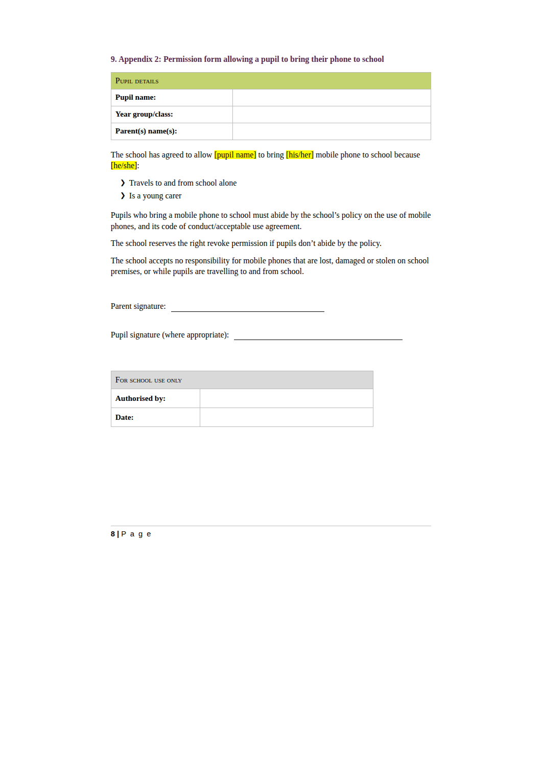9. Appendix 2: Permission form allowing a pupil to bring their phone to school
| Pupil details |
| --- |
| Pupil name: | |
| Year group/class: | |
| Parent(s) name(s): | |
The school has agreed to allow [pupil name] to bring [his/her] mobile phone to school because [he/she]:
Travels to and from school alone
Is a young carer
Pupils who bring a mobile phone to school must abide by the school’s policy on the use of mobile phones, and its code of conduct/acceptable use agreement.
The school reserves the right revoke permission if pupils don’t abide by the policy.
The school accepts no responsibility for mobile phones that are lost, damaged or stolen on school premises, or while pupils are travelling to and from school.
Parent signature:
Pupil signature (where appropriate):
| For school use only |
| --- |
| Authorised by: | |
| Date: | |
8 | P a g e